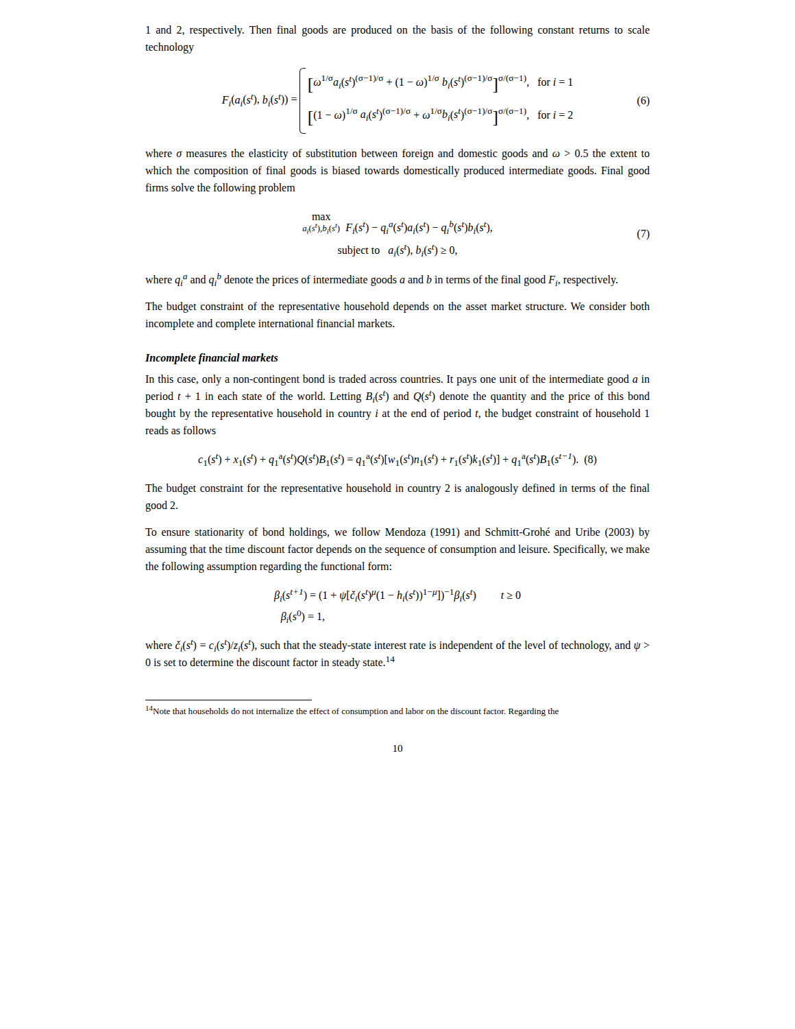1 and 2, respectively. Then final goods are produced on the basis of the following constant returns to scale technology
Fi(ai(st), bi(st)) = [ω1/σai(st)(σ−1)/σ + (1 − ω)1/σ bi(st)(σ−1)/σ]σ/(σ−1), for i = 1 [(1 − ω)1/σ ai(st)(σ−1)/σ + ω1/σbi(st)(σ−1)/σ]σ/(σ−1), for i = 2 (6)
where σ measures the elasticity of substitution between foreign and domestic goods and ω > 0.5 the extent to which the composition of final goods is biased towards domestically produced intermediate goods. Final good firms solve the following problem
max ai(st),bi(st) Fi(st) − qia(st)ai(st) − qib(st)bi(st), subject to ai(st), bi(st) ≥ 0, (7)
where qia and qib denote the prices of intermediate goods a and b in terms of the final good Fi, respectively.
The budget constraint of the representative household depends on the asset market structure. We consider both incomplete and complete international financial markets.
Incomplete financial markets
In this case, only a non-contingent bond is traded across countries. It pays one unit of the intermediate good a in period t + 1 in each state of the world. Letting Bi(st) and Q(st) denote the quantity and the price of this bond bought by the representative household in country i at the end of period t, the budget constraint of household 1 reads as follows
c1(st) + x1(st) + q1a(st)Q(st)B1(st) = q1a(st)[w1(st)n1(st) + r1(st)k1(st)] + q1a(st)B1(st−1). (8)
The budget constraint for the representative household in country 2 is analogously defined in terms of the final good 2.
To ensure stationarity of bond holdings, we follow Mendoza (1991) and Schmitt-Grohé and Uribe (2003) by assuming that the time discount factor depends on the sequence of consumption and leisure. Specifically, we make the following assumption regarding the functional form:
βi(st+1) = (1 + ψ[či(st)μ(1 − hi(st))1−μ])−1βi(st) t ≥ 0 βi(s0) = 1,
where či(st) = ci(st)/zi(st), such that the steady-state interest rate is independent of the level of technology, and ψ > 0 is set to determine the discount factor in steady state.14
14Note that households do not internalize the effect of consumption and labor on the discount factor. Regarding the
10